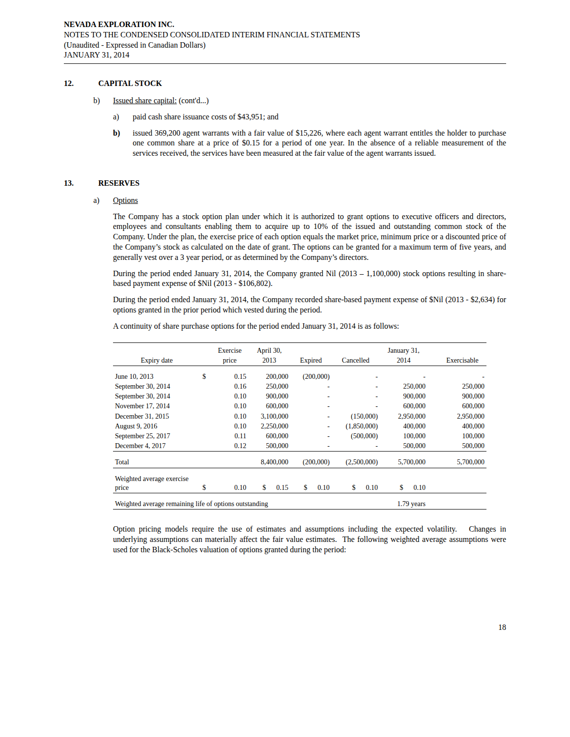NEVADA EXPLORATION INC.
NOTES TO THE CONDENSED CONSOLIDATED INTERIM FINANCIAL STATEMENTS
(Unaudited - Expressed in Canadian Dollars)
JANUARY 31, 2014
12.
CAPITAL STOCK
b)
Issued share capital: (cont'd...)
a)
paid cash share issuance costs of $43,951; and
b)
issued 369,200 agent warrants with a fair value of $15,226, where each agent warrant entitles the holder to purchase one common share at a price of $0.15 for a period of one year. In the absence of a reliable measurement of the services received, the services have been measured at the fair value of the agent warrants issued.
13.
RESERVES
a)
Options
The Company has a stock option plan under which it is authorized to grant options to executive officers and directors, employees and consultants enabling them to acquire up to 10% of the issued and outstanding common stock of the Company. Under the plan, the exercise price of each option equals the market price, minimum price or a discounted price of the Company’s stock as calculated on the date of grant. The options can be granted for a maximum term of five years, and generally vest over a 3 year period, or as determined by the Company’s directors.
During the period ended January 31, 2014, the Company granted Nil (2013 – 1,100,000) stock options resulting in share-based payment expense of $Nil (2013 - $106,802).
During the period ended January 31, 2014, the Company recorded share-based payment expense of $Nil (2013 - $2,634) for options granted in the prior period which vested during the period.
A continuity of share purchase options for the period ended January 31, 2014 is as follows:
| | | Exercise | April 30, | | | January 31, | | |
| --- | --- | --- | --- | --- | --- | --- | --- | --- |
| Expiry date | | price | 2013 | Expired | Cancelled | 2014 | | Exercisable |
| June 10, 2013 | $ | 0.15 | 200,000 | (200,000) | - | - | | - |
| September 30, 2014 | | 0.16 | 250,000 | - | - | 250,000 | | 250,000 |
| September 30, 2014 | | 0.10 | 900,000 | - | - | 900,000 | | 900,000 |
| November 17, 2014 | | 0.10 | 600,000 | - | - | 600,000 | | 600,000 |
| December 31, 2015 | | 0.10 | 3,100,000 | - | (150,000) | 2,950,000 | | 2,950,000 |
| August 9, 2016 | | 0.10 | 2,250,000 | - | (1,850,000) | 400,000 | | 400,000 |
| September 25, 2017 | | 0.11 | 600,000 | - | (500,000) | 100,000 | | 100,000 |
| December 4, 2017 | | 0.12 | 500,000 | - | - | 500,000 | | 500,000 |
| Total | | | 8,400,000 | (200,000) | (2,500,000) | 5,700,000 | | 5,700,000 |
| Weighted average exercise price | $ | 0.10 | $ 0.15 | $ 0.10 | $ 0.10 | $ 0.10 | | |
| Weighted average remaining life of options outstanding | | | 1.79 years | | |
Option pricing models require the use of estimates and assumptions including the expected volatility. Changes in underlying assumptions can materially affect the fair value estimates. The following weighted average assumptions were used for the Black-Scholes valuation of options granted during the period:
18